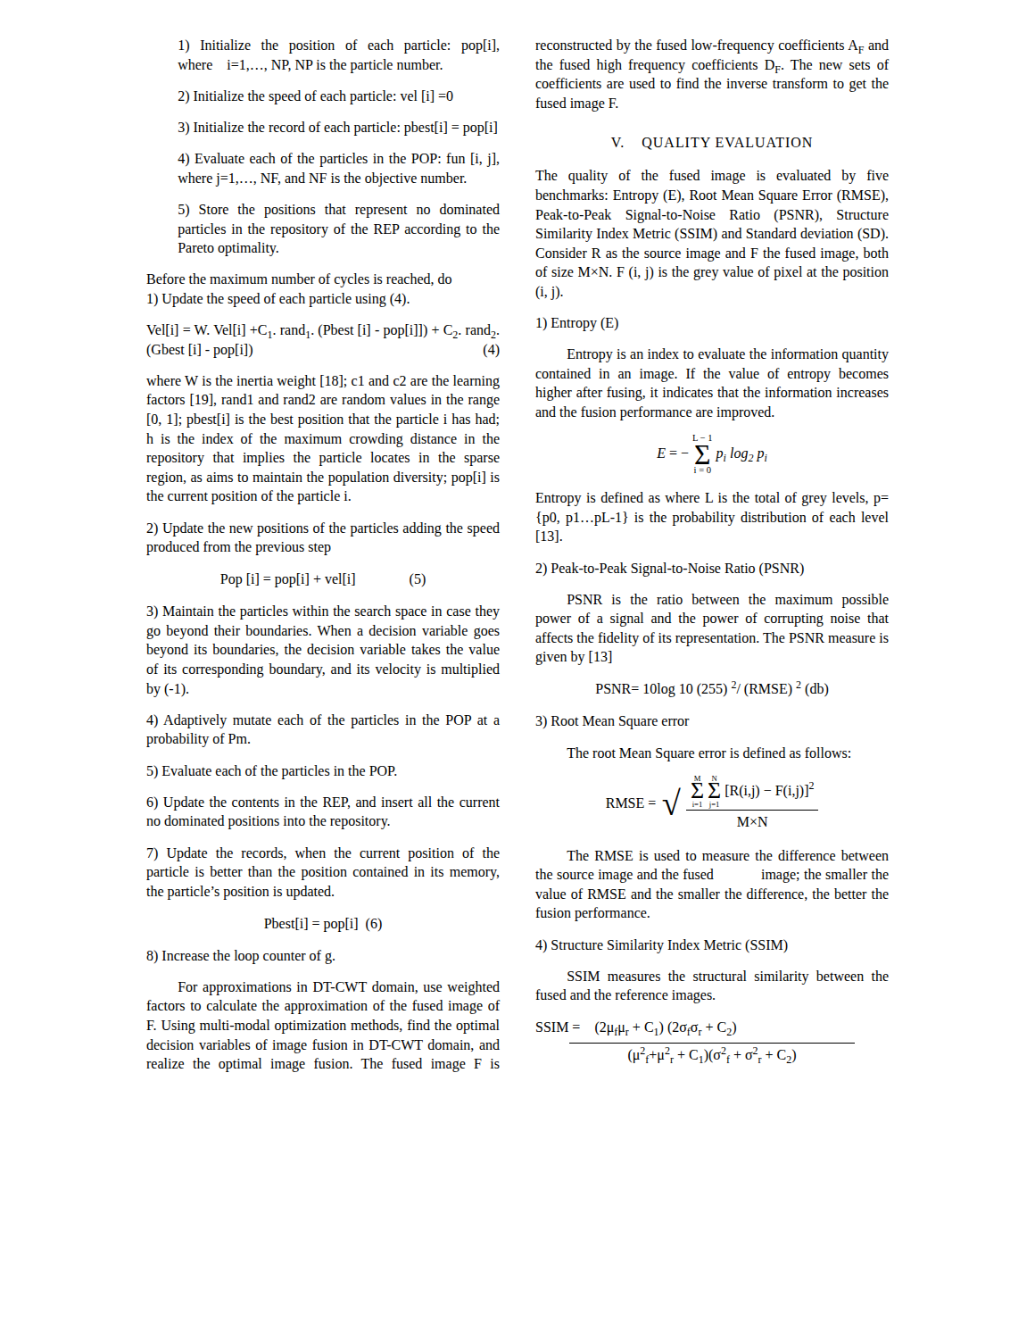1) Initialize the position of each particle: pop[i], where i=1,…, NP, NP is the particle number.
2) Initialize the speed of each particle: vel [i] =0
3) Initialize the record of each particle: pbest[i] = pop[i]
4) Evaluate each of the particles in the POP: fun [i, j], where j=1,…, NF, and NF is the objective number.
5) Store the positions that represent no dominated particles in the repository of the REP according to the Pareto optimality.
Before the maximum number of cycles is reached, do
1) Update the speed of each particle using (4).
Vel[i] = W. Vel[i] +C1. rand1. (Pbest [i] - pop[i]]) + C2. rand2. (Gbest [i] - pop[i])(4)
where W is the inertia weight [18]; c1 and c2 are the learning factors [19], rand1 and rand2 are random values in the range [0, 1]; pbest[i] is the best position that the particle i has had; h is the index of the maximum crowding distance in the repository that implies the particle locates in the sparse region, as aims to maintain the population diversity; pop[i] is the current position of the particle i.
2) Update the new positions of the particles adding the speed produced from the previous step
Pop [i] = pop[i] + vel[i] (5)
3) Maintain the particles within the search space in case they go beyond their boundaries. When a decision variable goes beyond its boundaries, the decision variable takes the value of its corresponding boundary, and its velocity is multiplied by (-1).
4) Adaptively mutate each of the particles in the POP at a probability of Pm.
5) Evaluate each of the particles in the POP.
6) Update the contents in the REP, and insert all the current no dominated positions into the repository.
7) Update the records, when the current position of the particle is better than the position contained in its memory, the particle’s position is updated.
Pbest[i] = pop[i] (6)
8) Increase the loop counter of g.
For approximations in DT-CWT domain, use weighted factors to calculate the approximation of the fused image of F. Using multi-modal optimization methods, find the optimal decision variables of image fusion in DT-CWT domain, and realize the optimal image fusion. The fused image F is reconstructed by the fused low-frequency coefficients AF and the fused high frequency coefficients DF. The new sets of coefficients are used to find the inverse transform to get the fused image F.
V. Quality Evaluation
The quality of the fused image is evaluated by five benchmarks: Entropy (E), Root Mean Square Error (RMSE), Peak-to-Peak Signal-to-Noise Ratio (PSNR), Structure Similarity Index Metric (SSIM) and Standard deviation (SD). Consider R as the source image and F the fused image, both of size M×N. F (i, j) is the grey value of pixel at the position (i, j).
1) Entropy (E)
Entropy is an index to evaluate the information quantity contained in an image. If the value of entropy becomes higher after fusing, it indicates that the information increases and the fusion performance are improved.
E = − L − 1 Σ i = 0 pi log2 pi
Entropy is defined as where L is the total of grey levels, p= {p0, p1…pL-1} is the probability distribution of each level [13].
2) Peak-to-Peak Signal-to-Noise Ratio (PSNR)
PSNR is the ratio between the maximum possible power of a signal and the power of corrupting noise that affects the fidelity of its representation. The PSNR measure is given by [13]
PSNR= 10log 10 (255) 2/ (RMSE) 2 (db)
3) Root Mean Square error
The root Mean Square error is defined as follows:
RMSE = √ M Σ i=1 N Σ j=1 [R(i,j) − F(i,j)]2 M×N
The RMSE is used to measure the difference between the source image and the fused image; the smaller the value of RMSE and the smaller the difference, the better the fusion performance.
4) Structure Similarity Index Metric (SSIM)
SSIM measures the structural similarity between the fused and the reference images.
SSIM = (2μfμr + C1) (2σfσr + C2)
(μ2f+μ2r + C1)(σ2f + σ2r + C2)